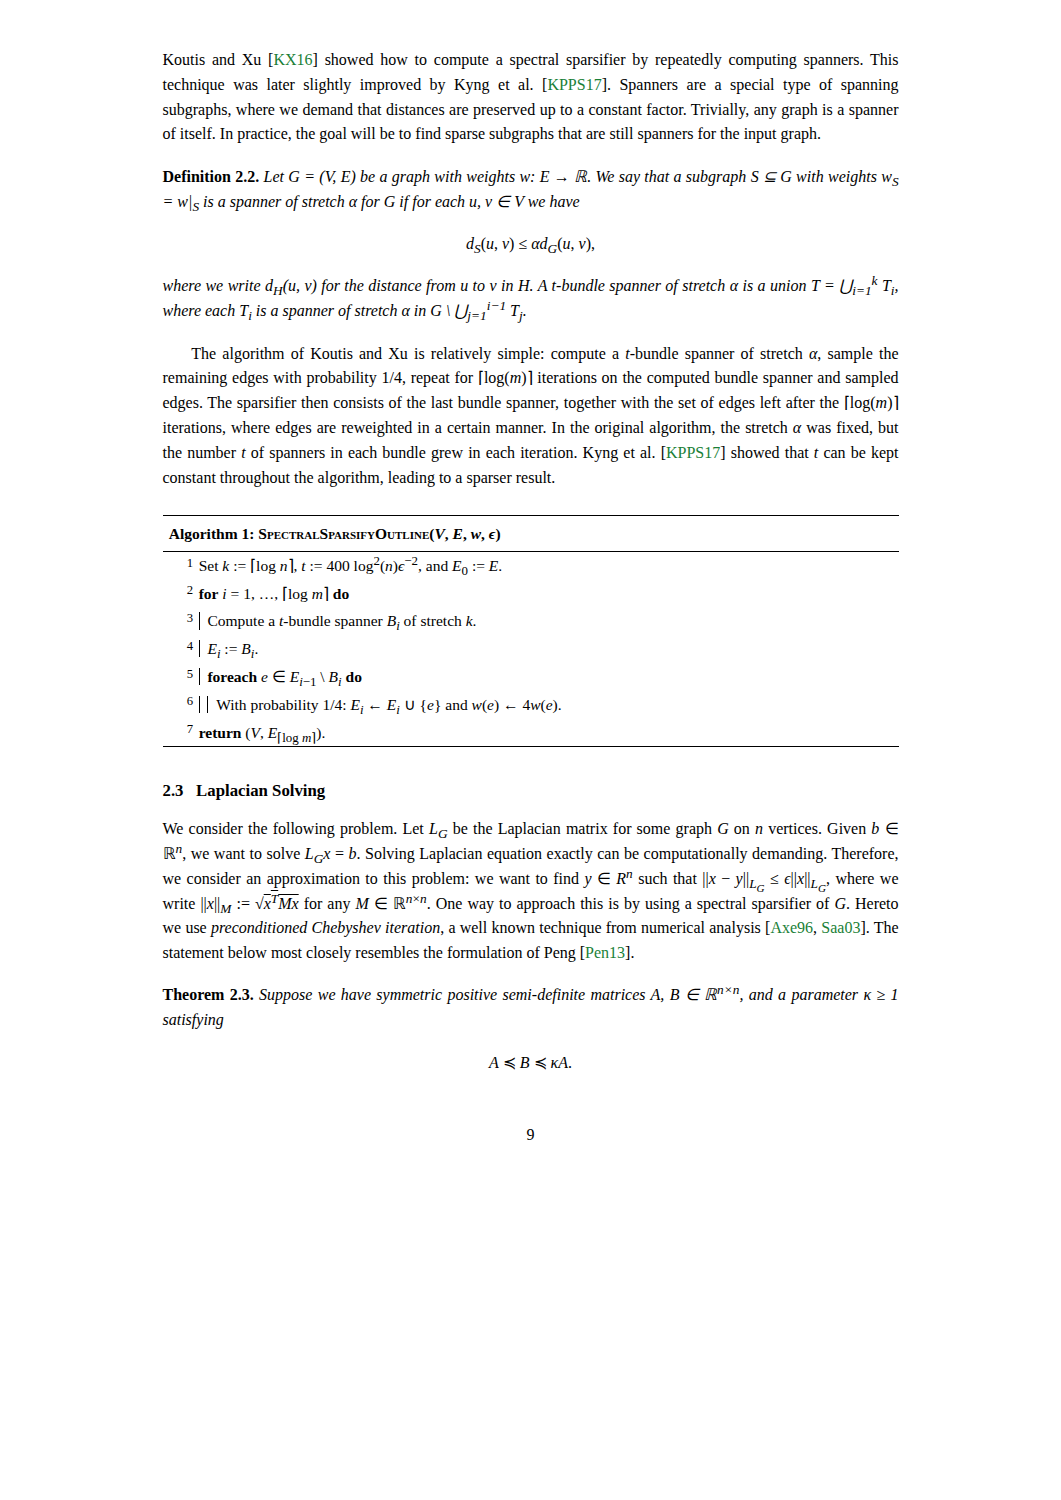Koutis and Xu [KX16] showed how to compute a spectral sparsifier by repeatedly computing spanners. This technique was later slightly improved by Kyng et al. [KPPS17]. Spanners are a special type of spanning subgraphs, where we demand that distances are preserved up to a constant factor. Trivially, any graph is a spanner of itself. In practice, the goal will be to find sparse subgraphs that are still spanners for the input graph.
Definition 2.2. Let G = (V, E) be a graph with weights w: E → ℝ. We say that a subgraph S ⊆ G with weights wS = w|S is a spanner of stretch α for G if for each u, v ∈ V we have
dS(u, v) ≤ αdG(u, v),
where we write dH(u, v) for the distance from u to v in H. A t-bundle spanner of stretch α is a union T = ⋃i=1k Ti, where each Ti is a spanner of stretch α in G \ ⋃j=1i−1 Tj.
The algorithm of Koutis and Xu is relatively simple: compute a t-bundle spanner of stretch α, sample the remaining edges with probability 1/4, repeat for ⌈log(m)⌉ iterations on the computed bundle spanner and sampled edges. The sparsifier then consists of the last bundle spanner, together with the set of edges left after the ⌈log(m)⌉ iterations, where edges are reweighted in a certain manner. In the original algorithm, the stretch α was fixed, but the number t of spanners in each bundle grew in each iteration. Kyng et al. [KPPS17] showed that t can be kept constant throughout the algorithm, leading to a sparser result.
Algorithm 1: SpectralSparsifyOutline(V, E, w, ϵ)
| 1 | Set k := ⌈log n ⌉, t := 400 log 2 ( n ) ϵ −2 , and E 0 := E . |
| 2 | for i = 1, …, ⌈log m ⌉ do |
| 3 | Compute a t -bundle spanner B i of stretch k . |
| 4 | E i := B i . |
| 5 | foreach e ∈ E i −1 \ B i do |
| 6 | With probability 1/4: E i ← E i ∪ { e } and w ( e ) ← 4 w ( e ). |
| 7 | return ( V , E ⌈log m ⌉ ). |
2.3 Laplacian Solving
We consider the following problem. Let LG be the Laplacian matrix for some graph G on n vertices. Given b ∈ ℝn, we want to solve LGx = b. Solving Laplacian equation exactly can be computationally demanding. Therefore, we consider an approximation to this problem: we want to find y ∈ Rn such that ||x − y||LG ≤ ϵ||x||LG, where we write ||x||M := √xTMx for any M ∈ ℝn×n. One way to approach this is by using a spectral sparsifier of G. Hereto we use preconditioned Chebyshev iteration, a well known technique from numerical analysis [Axe96, Saa03]. The statement below most closely resembles the formulation of Peng [Pen13].
Theorem 2.3. Suppose we have symmetric positive semi-definite matrices A, B ∈ ℝn×n, and a parameter κ ≥ 1 satisfying
A ≼ B ≼ κA.
9